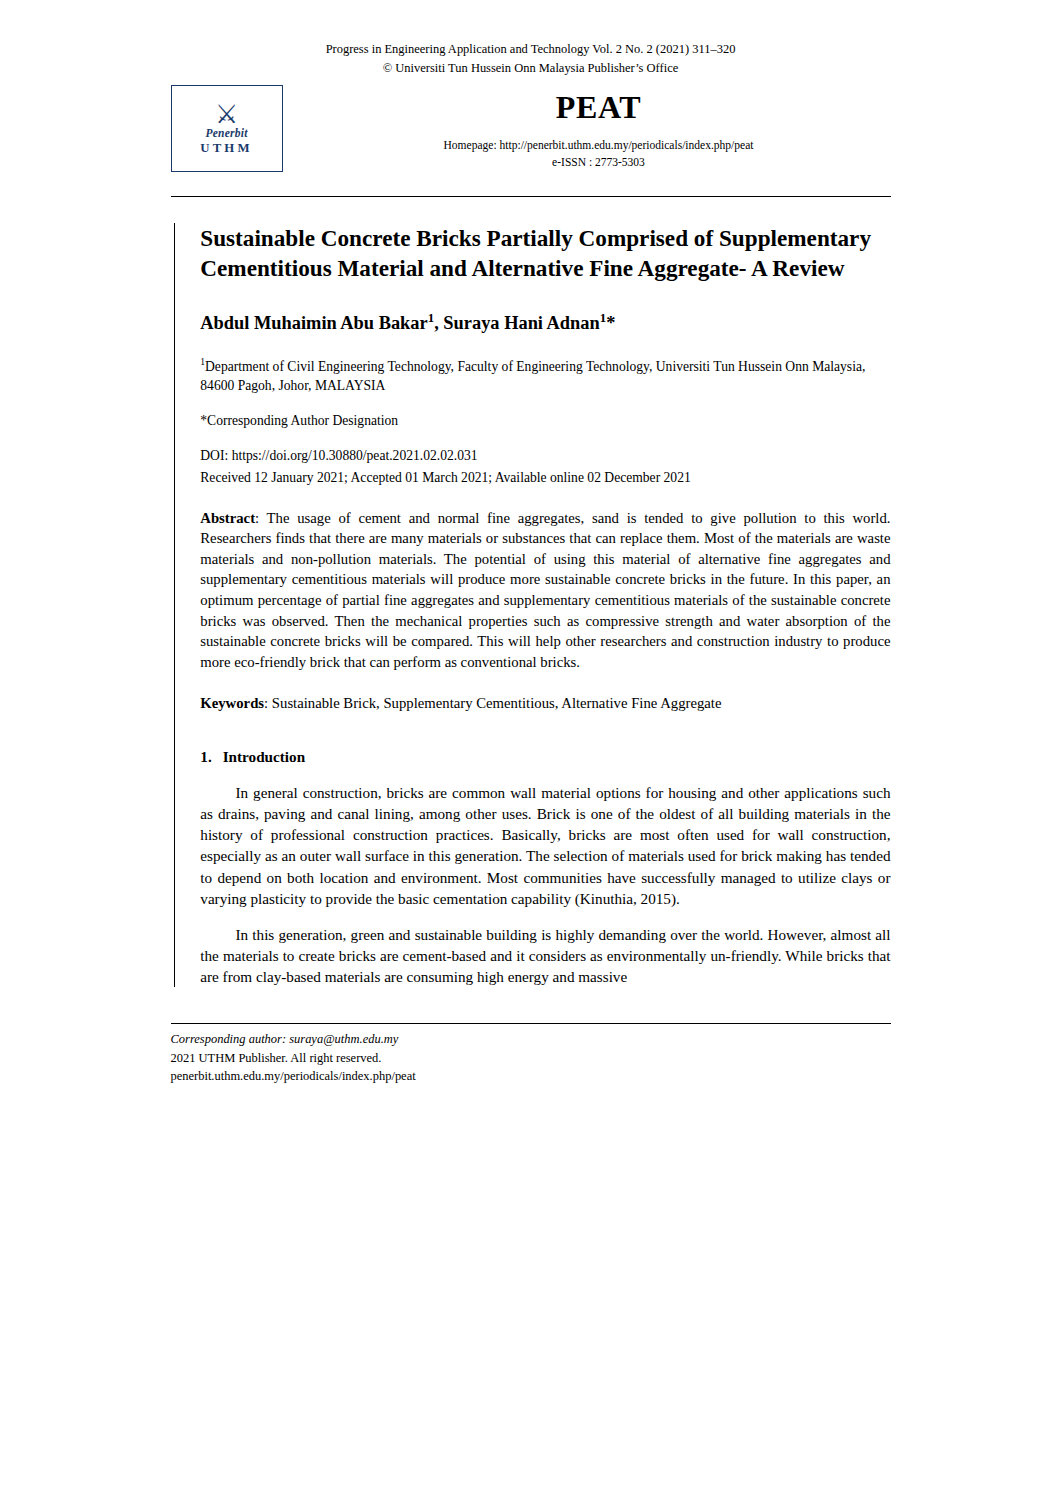Progress in Engineering Application and Technology Vol. 2 No. 2 (2021) 311–320
© Universiti Tun Hussein Onn Malaysia Publisher’s Office
⚔
Penerbit
UTHM
PEAT
Homepage: http://penerbit.uthm.edu.my/periodicals/index.php/peat
e-ISSN : 2773-5303
Sustainable Concrete Bricks Partially Comprised of Supplementary Cementitious Material and Alternative Fine Aggregate- A Review
Abdul Muhaimin Abu Bakar1, Suraya Hani Adnan1*
1Department of Civil Engineering Technology, Faculty of Engineering Technology, Universiti Tun Hussein Onn Malaysia, 84600 Pagoh, Johor, MALAYSIA
*Corresponding Author Designation
DOI: https://doi.org/10.30880/peat.2021.02.02.031
Received 12 January 2021; Accepted 01 March 2021; Available online 02 December 2021
Abstract: The usage of cement and normal fine aggregates, sand is tended to give pollution to this world. Researchers finds that there are many materials or substances that can replace them. Most of the materials are waste materials and non-pollution materials. The potential of using this material of alternative fine aggregates and supplementary cementitious materials will produce more sustainable concrete bricks in the future. In this paper, an optimum percentage of partial fine aggregates and supplementary cementitious materials of the sustainable concrete bricks was observed. Then the mechanical properties such as compressive strength and water absorption of the sustainable concrete bricks will be compared. This will help other researchers and construction industry to produce more eco-friendly brick that can perform as conventional bricks.
Keywords: Sustainable Brick, Supplementary Cementitious, Alternative Fine Aggregate
1. Introduction
In general construction, bricks are common wall material options for housing and other applications such as drains, paving and canal lining, among other uses. Brick is one of the oldest of all building materials in the history of professional construction practices. Basically, bricks are most often used for wall construction, especially as an outer wall surface in this generation. The selection of materials used for brick making has tended to depend on both location and environment. Most communities have successfully managed to utilize clays or varying plasticity to provide the basic cementation capability (Kinuthia, 2015).
In this generation, green and sustainable building is highly demanding over the world. However, almost all the materials to create bricks are cement-based and it considers as environmentally un-friendly. While bricks that are from clay-based materials are consuming high energy and massive
Corresponding author: suraya@uthm.edu.my
2021 UTHM Publisher. All right reserved.
penerbit.uthm.edu.my/periodicals/index.php/peat